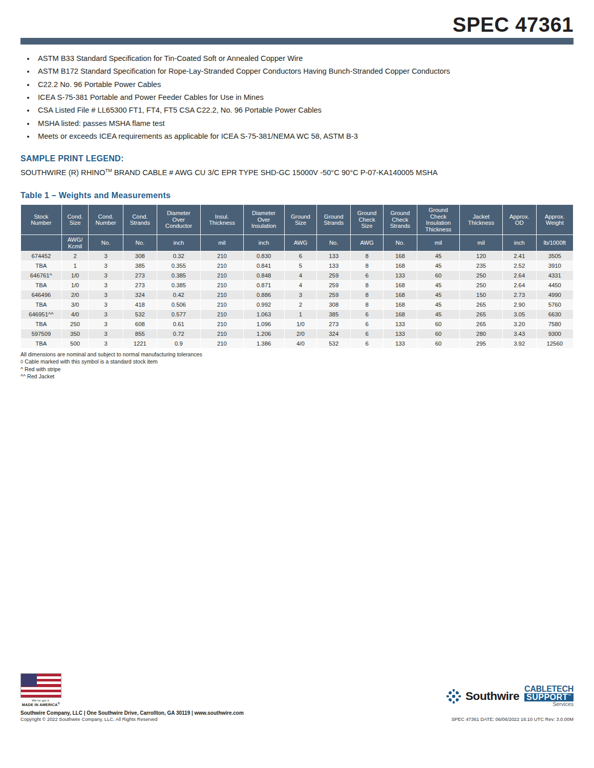SPEC 47361
ASTM B33 Standard Specification for Tin-Coated Soft or Annealed Copper Wire
ASTM B172 Standard Specification for Rope-Lay-Stranded Copper Conductors Having Bunch-Stranded Copper Conductors
C22.2 No. 96 Portable Power Cables
ICEA S-75-381 Portable and Power Feeder Cables for Use in Mines
CSA Listed File # LL65300 FT1, FT4, FT5 CSA C22.2, No. 96 Portable Power Cables
MSHA listed: passes MSHA flame test
Meets or exceeds ICEA requirements as applicable for ICEA S-75-381/NEMA WC 58, ASTM B-3
SAMPLE PRINT LEGEND:
SOUTHWIRE (R) RHINOTM BRAND CABLE # AWG CU 3/C EPR TYPE SHD-GC 15000V -50°C 90°C P-07-KA140005 MSHA
Table 1 – Weights and Measurements
| Stock Number | Cond. Size | Cond. Number | Cond. Strands | Diameter Over Conductor | Insul. Thickness | Diameter Over Insulation | Ground Size | Ground Strands | Ground Check Size | Ground Check Strands | Ground Check Insulation Thickness | Jacket Thickness | Approx. OD | Approx. Weight |
| --- | --- | --- | --- | --- | --- | --- | --- | --- | --- | --- | --- | --- | --- | --- |
| | AWG/ Kcmil | No. | No. | inch | mil | inch | AWG | No. | AWG | No. | mil | mil | inch | lb/1000ft |
| 674452 | 2 | 3 | 308 | 0.32 | 210 | 0.830 | 6 | 133 | 8 | 168 | 45 | 120 | 2.41 | 3505 |
| TBA | 1 | 3 | 385 | 0.355 | 210 | 0.841 | 5 | 133 | 8 | 168 | 45 | 235 | 2.52 | 3910 |
| 646761^ | 1/0 | 3 | 273 | 0.385 | 210 | 0.848 | 4 | 259 | 6 | 133 | 60 | 250 | 2.64 | 4331 |
| TBA | 1/0 | 3 | 273 | 0.385 | 210 | 0.871 | 4 | 259 | 8 | 168 | 45 | 250 | 2.64 | 4450 |
| 646496 | 2/0 | 3 | 324 | 0.42 | 210 | 0.886 | 3 | 259 | 8 | 168 | 45 | 150 | 2.73 | 4990 |
| TBA | 3/0 | 3 | 418 | 0.506 | 210 | 0.992 | 2 | 308 | 8 | 168 | 45 | 265 | 2.90 | 5760 |
| 646951^^ | 4/0 | 3 | 532 | 0.577 | 210 | 1.063 | 1 | 385 | 6 | 168 | 45 | 265 | 3.05 | 6630 |
| TBA | 250 | 3 | 608 | 0.61 | 210 | 1.096 | 1/0 | 273 | 6 | 133 | 60 | 265 | 3.20 | 7580 |
| 597509 | 350 | 3 | 855 | 0.72 | 210 | 1.206 | 2/0 | 324 | 6 | 133 | 60 | 280 | 3.43 | 9300 |
| TBA | 500 | 3 | 1221 | 0.9 | 210 | 1.386 | 4/0 | 532 | 6 | 133 | 60 | 295 | 3.92 | 12560 |
All dimensions are nominal and subject to normal manufacturing tolerances
◊ Cable marked with this symbol is a standard stock item
^ Red with stripe
^^ Red Jacket
We’ve got it. MADE IN AMERICA®
Southwire
CABLETECH
SUPPORT™
Services
Southwire Company, LLC | One Southwire Drive, Carrollton, GA 30119 | www.southwire.com
Copyright © 2022 Southwire Company, LLC. All Rights Reserved
SPEC 47361 DATE: 06/06/2022 16:10 UTC Rev: 3.0.00M